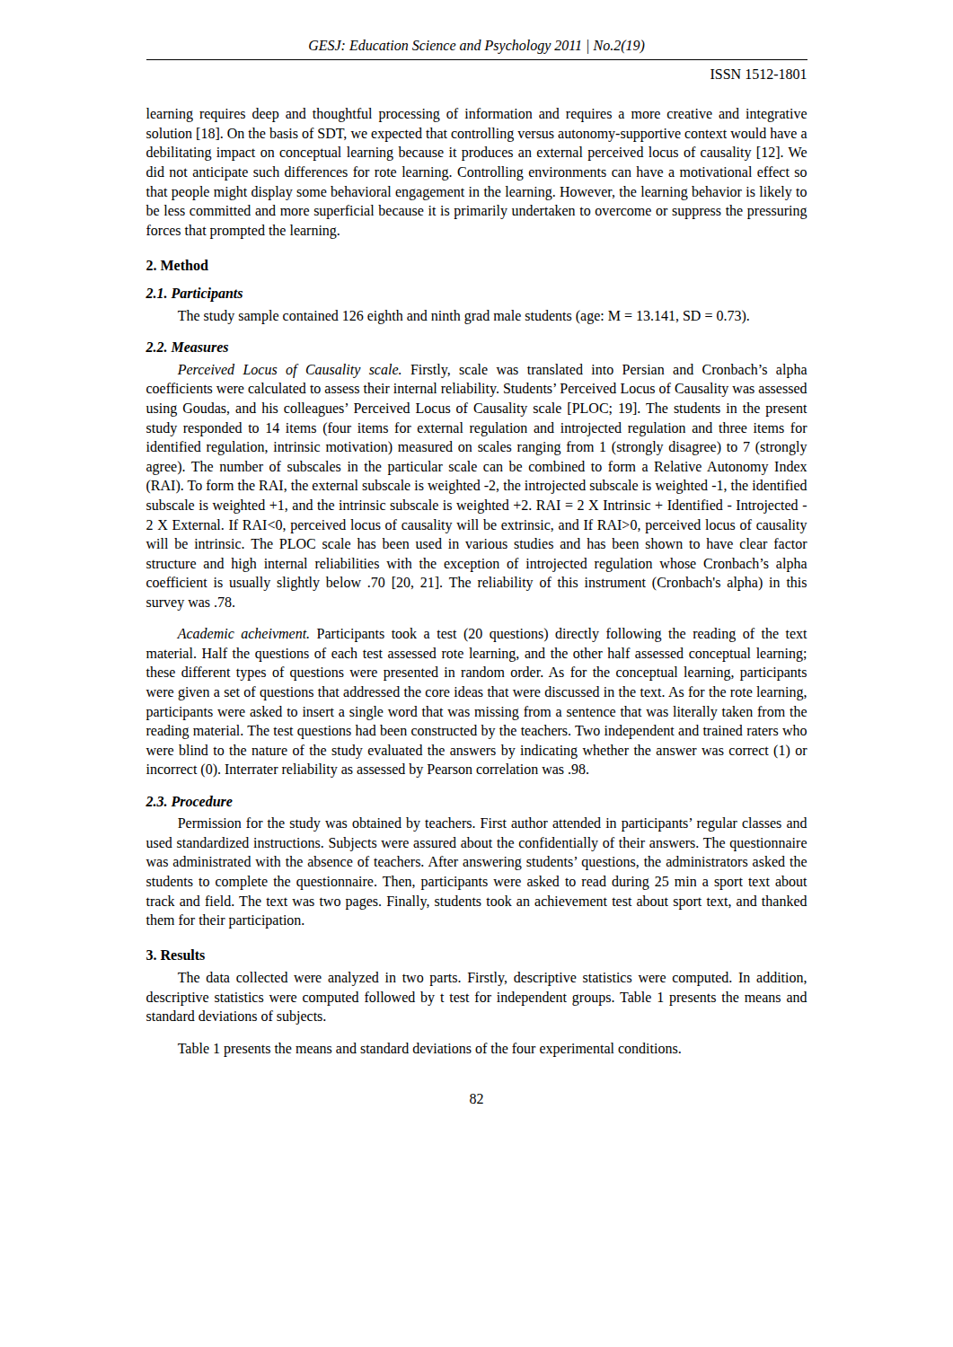GESJ: Education Science and Psychology 2011 | No.2(19)
ISSN 1512-1801
learning requires deep and thoughtful processing of information and requires a more creative and integrative solution [18]. On the basis of SDT, we expected that controlling versus autonomy-supportive context would have a debilitating impact on conceptual learning because it produces an external perceived locus of causality [12]. We did not anticipate such differences for rote learning. Controlling environments can have a motivational effect so that people might display some behavioral engagement in the learning. However, the learning behavior is likely to be less committed and more superficial because it is primarily undertaken to overcome or suppress the pressuring forces that prompted the learning.
2. Method
2.1. Participants
The study sample contained 126 eighth and ninth grad male students (age: M = 13.141, SD = 0.73).
2.2. Measures
Perceived Locus of Causality scale. Firstly, scale was translated into Persian and Cronbach’s alpha coefficients were calculated to assess their internal reliability. Students’ Perceived Locus of Causality was assessed using Goudas, and his colleagues’ Perceived Locus of Causality scale [PLOC; 19]. The students in the present study responded to 14 items (four items for external regulation and introjected regulation and three items for identified regulation, intrinsic motivation) measured on scales ranging from 1 (strongly disagree) to 7 (strongly agree). The number of subscales in the particular scale can be combined to form a Relative Autonomy Index (RAI). To form the RAI, the external subscale is weighted -2, the introjected subscale is weighted -1, the identified subscale is weighted +1, and the intrinsic subscale is weighted +2. RAI = 2 X Intrinsic + Identified - Introjected - 2 X External. If RAI<0, perceived locus of causality will be extrinsic, and If RAI>0, perceived locus of causality will be intrinsic. The PLOC scale has been used in various studies and has been shown to have clear factor structure and high internal reliabilities with the exception of introjected regulation whose Cronbach’s alpha coefficient is usually slightly below .70 [20, 21]. The reliability of this instrument (Cronbach's alpha) in this survey was .78.
Academic acheivment. Participants took a test (20 questions) directly following the reading of the text material. Half the questions of each test assessed rote learning, and the other half assessed conceptual learning; these different types of questions were presented in random order. As for the conceptual learning, participants were given a set of questions that addressed the core ideas that were discussed in the text. As for the rote learning, participants were asked to insert a single word that was missing from a sentence that was literally taken from the reading material. The test questions had been constructed by the teachers. Two independent and trained raters who were blind to the nature of the study evaluated the answers by indicating whether the answer was correct (1) or incorrect (0). Interrater reliability as assessed by Pearson correlation was .98.
2.3. Procedure
Permission for the study was obtained by teachers. First author attended in participants’ regular classes and used standardized instructions. Subjects were assured about the confidentially of their answers. The questionnaire was administrated with the absence of teachers. After answering students’ questions, the administrators asked the students to complete the questionnaire. Then, participants were asked to read during 25 min a sport text about track and field. The text was two pages. Finally, students took an achievement test about sport text, and thanked them for their participation.
3. Results
The data collected were analyzed in two parts. Firstly, descriptive statistics were computed. In addition, descriptive statistics were computed followed by t test for independent groups. Table 1 presents the means and standard deviations of subjects.
Table 1 presents the means and standard deviations of the four experimental conditions.
82